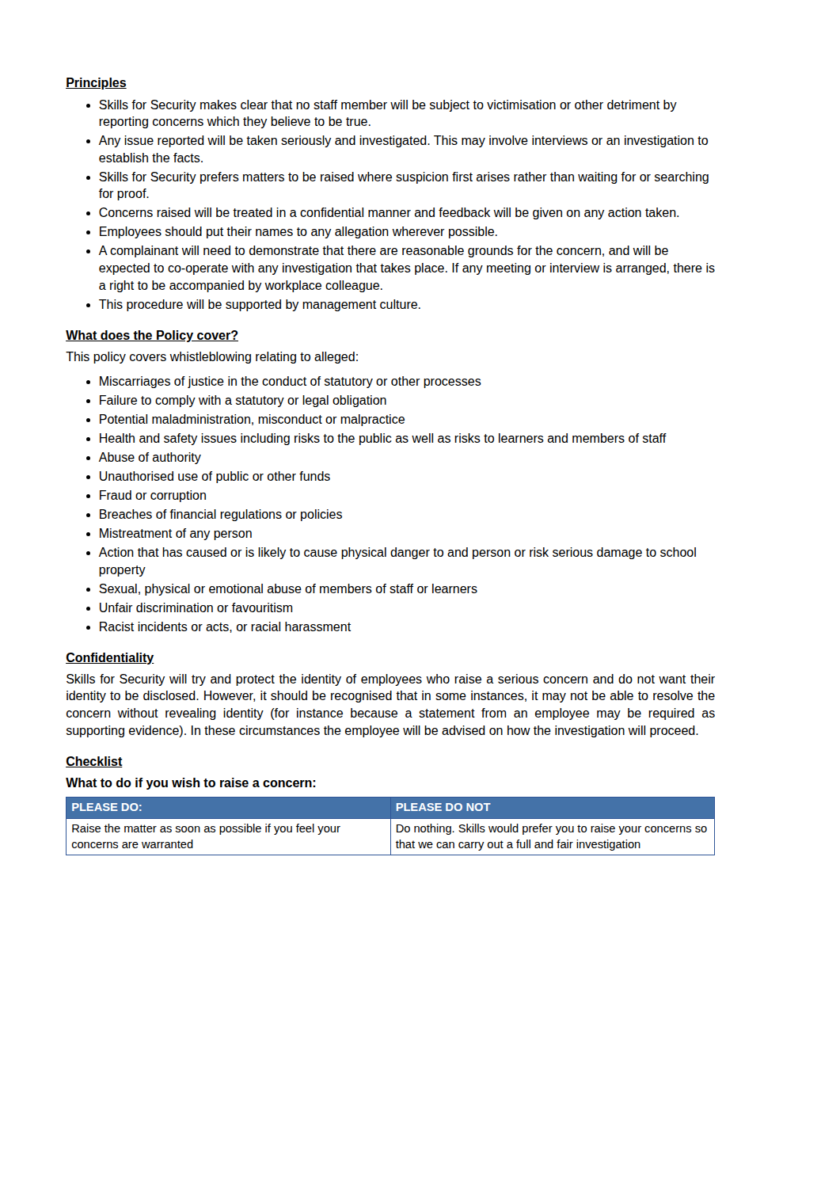Principles
Skills for Security makes clear that no staff member will be subject to victimisation or other detriment by reporting concerns which they believe to be true.
Any issue reported will be taken seriously and investigated. This may involve interviews or an investigation to establish the facts.
Skills for Security prefers matters to be raised where suspicion first arises rather than waiting for or searching for proof.
Concerns raised will be treated in a confidential manner and feedback will be given on any action taken.
Employees should put their names to any allegation wherever possible.
A complainant will need to demonstrate that there are reasonable grounds for the concern, and will be expected to co-operate with any investigation that takes place. If any meeting or interview is arranged, there is a right to be accompanied by workplace colleague.
This procedure will be supported by management culture.
What does the Policy cover?
This policy covers whistleblowing relating to alleged:
Miscarriages of justice in the conduct of statutory or other processes
Failure to comply with a statutory or legal obligation
Potential maladministration, misconduct or malpractice
Health and safety issues including risks to the public as well as risks to learners and members of staff
Abuse of authority
Unauthorised use of public or other funds
Fraud or corruption
Breaches of financial regulations or policies
Mistreatment of any person
Action that has caused or is likely to cause physical danger to and person or risk serious damage to school property
Sexual, physical or emotional abuse of members of staff or learners
Unfair discrimination or favouritism
Racist incidents or acts, or racial harassment
Confidentiality
Skills for Security will try and protect the identity of employees who raise a serious concern and do not want their identity to be disclosed. However, it should be recognised that in some instances, it may not be able to resolve the concern without revealing identity (for instance because a statement from an employee may be required as supporting evidence). In these circumstances the employee will be advised on how the investigation will proceed.
Checklist
What to do if you wish to raise a concern:
| PLEASE DO: | PLEASE DO NOT |
| --- | --- |
| Raise the matter as soon as possible if you feel your concerns are warranted | Do nothing. Skills would prefer you to raise your concerns so that we can carry out a full and fair investigation |